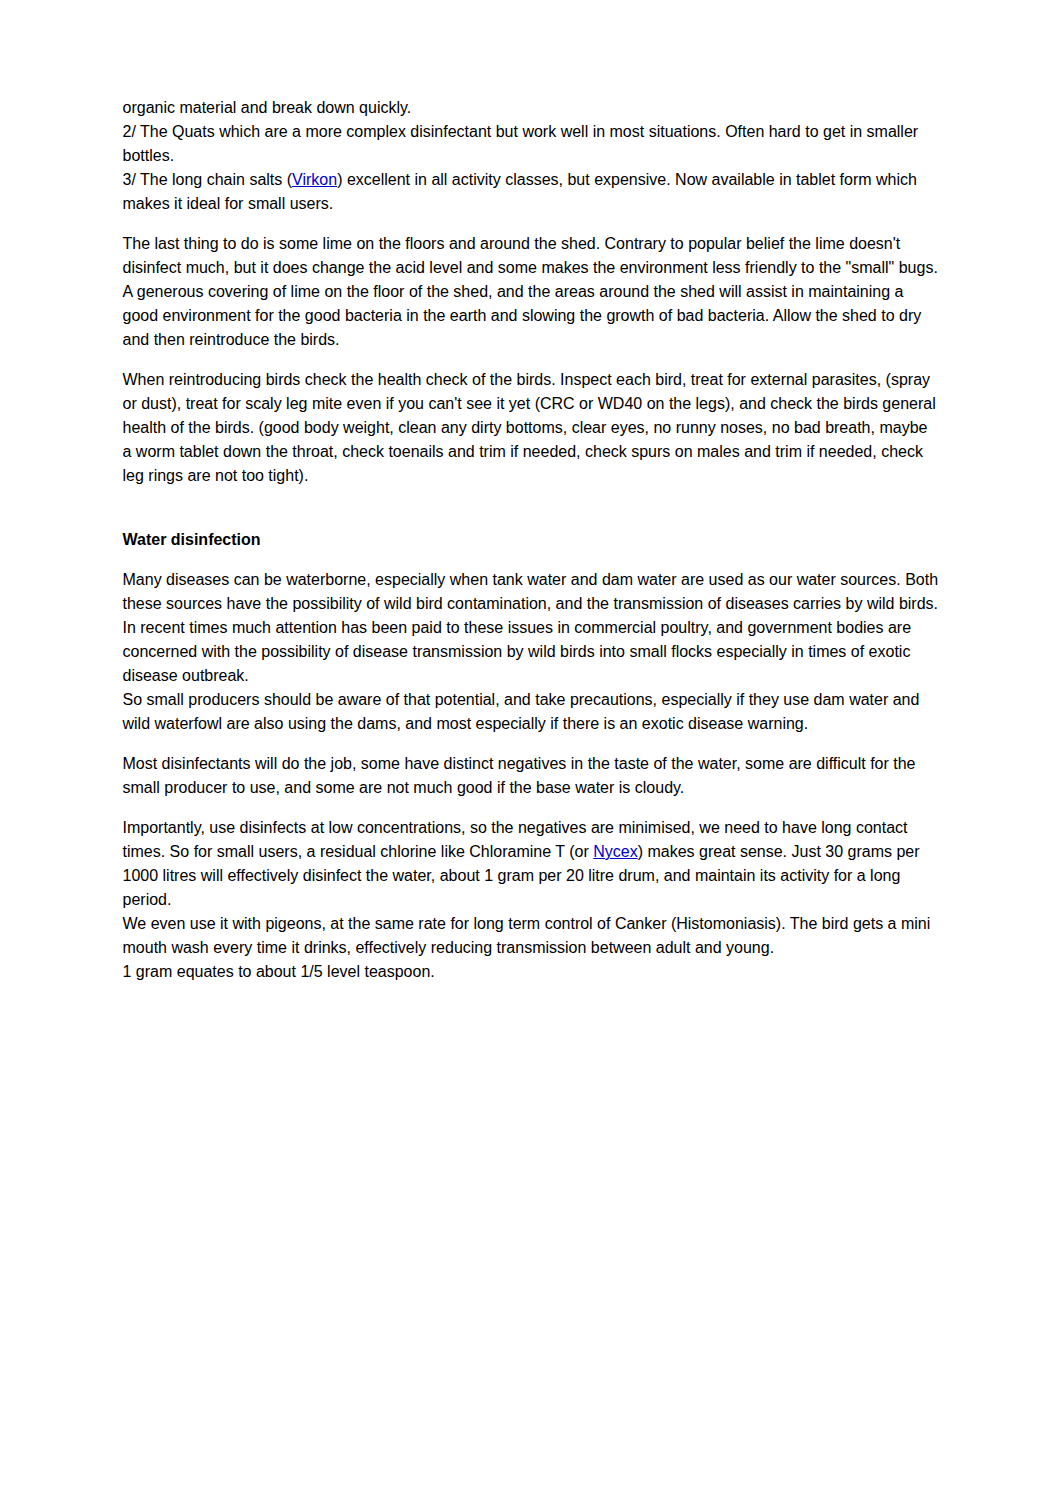organic material and break down quickly.
2/ The Quats which are a more complex disinfectant but work well in most situations. Often hard to get in smaller bottles.
3/ The long chain salts (Virkon) excellent in all activity classes, but expensive. Now available in tablet form which makes it ideal for small users.
The last thing to do is some lime on the floors and around the shed. Contrary to popular belief the lime doesn't disinfect much, but it does change the acid level and some makes the environment less friendly to the "small" bugs. A generous covering of lime on the floor of the shed, and the areas around the shed will assist in maintaining a good environment for the good bacteria in the earth and slowing the growth of bad bacteria. Allow the shed to dry and then reintroduce the birds.
When reintroducing birds check the health check of the birds. Inspect each bird, treat for external parasites, (spray or dust), treat for scaly leg mite even if you can't see it yet (CRC or WD40 on the legs), and check the birds general health of the birds. (good body weight, clean any dirty bottoms, clear eyes, no runny noses, no bad breath, maybe a worm tablet down the throat, check toenails and trim if needed, check spurs on males and trim if needed, check leg rings are not too tight).
Water disinfection
Many diseases can be waterborne, especially when tank water and dam water are used as our water sources. Both these sources have the possibility of wild bird contamination, and the transmission of diseases carries by wild birds.
In recent times much attention has been paid to these issues in commercial poultry, and government bodies are concerned with the possibility of disease transmission by wild birds into small flocks especially in times of exotic disease outbreak.
So small producers should be aware of that potential, and take precautions, especially if they use dam water and wild waterfowl are also using the dams, and most especially if there is an exotic disease warning.
Most disinfectants will do the job, some have distinct negatives in the taste of the water, some are difficult for the small producer to use, and some are not much good if the base water is cloudy.
Importantly, use disinfects at low concentrations, so the negatives are minimised, we need to have long contact times. So for small users, a residual chlorine like Chloramine T (or Nycex) makes great sense. Just 30 grams per 1000 litres will effectively disinfect the water, about 1 gram per 20 litre drum, and maintain its activity for a long period.
We even use it with pigeons, at the same rate for long term control of Canker (Histomoniasis). The bird gets a mini mouth wash every time it drinks, effectively reducing transmission between adult and young.
1 gram equates to about 1/5 level teaspoon.